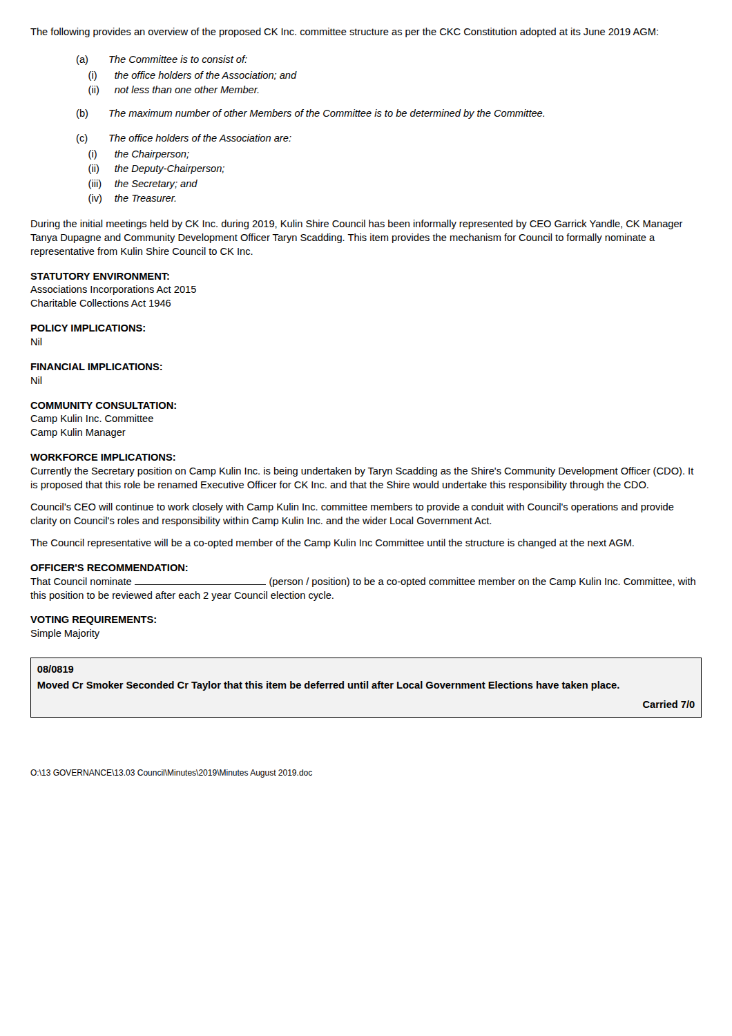The following provides an overview of the proposed CK Inc. committee structure as per the CKC Constitution adopted at its June 2019 AGM:
(a)
The Committee is to consist of:
(i)
the office holders of the Association; and
(ii)
not less than one other Member.
(b)
The maximum number of other Members of the Committee is to be determined by the Committee.
(c)
The office holders of the Association are:
(i)
the Chairperson;
(ii)
the Deputy-Chairperson;
(iii)
the Secretary; and
(iv)
the Treasurer.
During the initial meetings held by CK Inc. during 2019, Kulin Shire Council has been informally represented by CEO Garrick Yandle, CK Manager Tanya Dupagne and Community Development Officer Taryn Scadding. This item provides the mechanism for Council to formally nominate a representative from Kulin Shire Council to CK Inc.
Statutory Environment:
Associations Incorporations Act 2015
Charitable Collections Act 1946
Policy Implications:
Nil
Financial Implications:
Nil
Community Consultation:
Camp Kulin Inc. Committee
Camp Kulin Manager
Workforce Implications:
Currently the Secretary position on Camp Kulin Inc. is being undertaken by Taryn Scadding as the Shire's Community Development Officer (CDO). It is proposed that this role be renamed Executive Officer for CK Inc. and that the Shire would undertake this responsibility through the CDO.
Council's CEO will continue to work closely with Camp Kulin Inc. committee members to provide a conduit with Council's operations and provide clarity on Council's roles and responsibility within Camp Kulin Inc. and the wider Local Government Act.
The Council representative will be a co-opted member of the Camp Kulin Inc Committee until the structure is changed at the next AGM.
Officer's Recommendation:
That Council nominate (person / position) to be a co-opted committee member on the Camp Kulin Inc. Committee, with this position to be reviewed after each 2 year Council election cycle.
Voting Requirements:
Simple Majority
08/0819
Moved Cr Smoker Seconded Cr Taylor that this item be deferred until after Local Government Elections have taken place.
Carried 7/0
O:\13 GOVERNANCE\13.03 Council\Minutes\2019\Minutes August 2019.doc